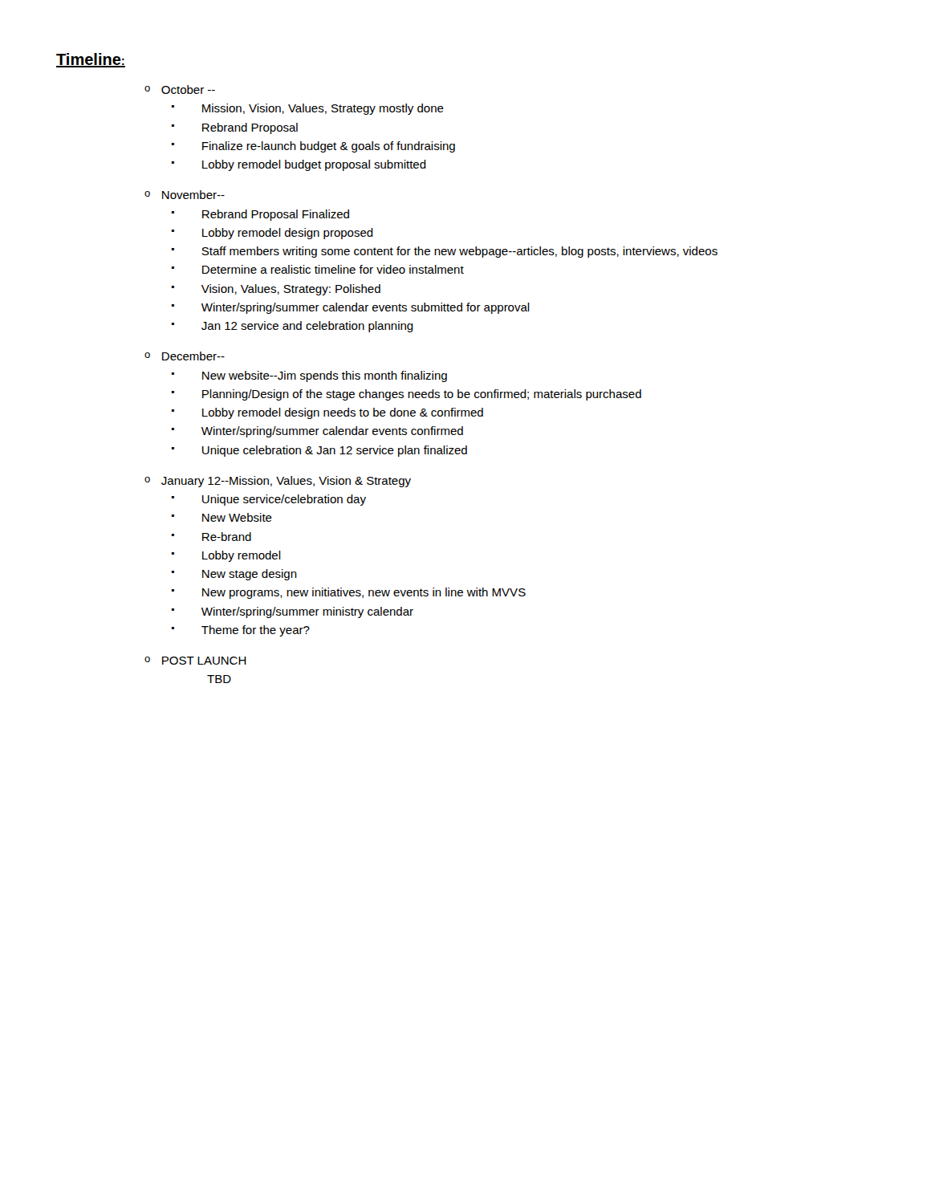Timeline:
October --
Mission, Vision, Values, Strategy mostly done
Rebrand Proposal
Finalize re-launch budget & goals of fundraising
Lobby remodel budget proposal submitted
November--
Rebrand Proposal Finalized
Lobby remodel design proposed
Staff members writing some content for the new webpage--articles, blog posts, interviews, videos
Determine a realistic timeline for video instalment
Vision, Values, Strategy: Polished
Winter/spring/summer calendar events submitted for approval
Jan 12 service and celebration planning
December--
New website--Jim spends this month finalizing
Planning/Design of the stage changes needs to be confirmed; materials purchased
Lobby remodel design needs to be done & confirmed
Winter/spring/summer calendar events confirmed
Unique celebration & Jan 12 service plan finalized
January 12--Mission, Values, Vision & Strategy
Unique service/celebration day
New Website
Re-brand
Lobby remodel
New stage design
New programs, new initiatives, new events in line with MVVS
Winter/spring/summer ministry calendar
Theme for the year?
POST LAUNCH
TBD